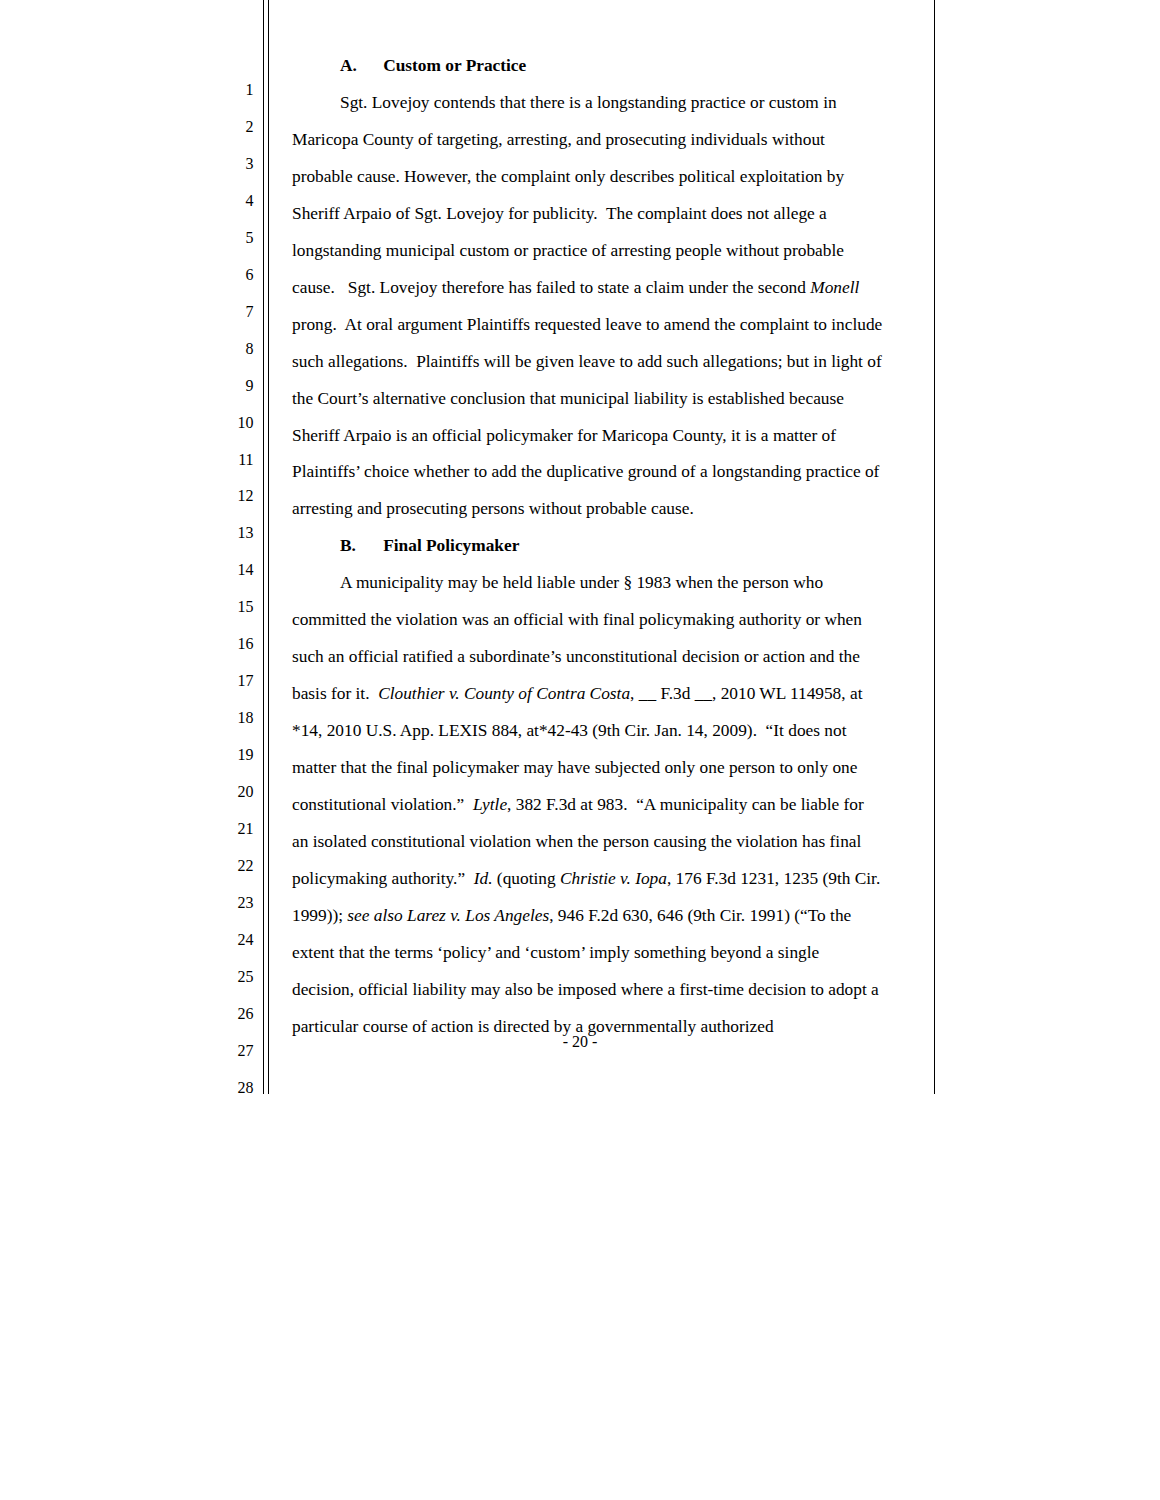1
2
3
4
5
6
7
8
9
10
11
12
13
14
15
16
17
18
19
20
21
22
23
24
25
26
27
28
A. Custom or Practice
Sgt. Lovejoy contends that there is a longstanding practice or custom in Maricopa County of targeting, arresting, and prosecuting individuals without probable cause. However, the complaint only describes political exploitation by Sheriff Arpaio of Sgt. Lovejoy for publicity. The complaint does not allege a longstanding municipal custom or practice of arresting people without probable cause. Sgt. Lovejoy therefore has failed to state a claim under the second Monell prong. At oral argument Plaintiffs requested leave to amend the complaint to include such allegations. Plaintiffs will be given leave to add such allegations; but in light of the Court’s alternative conclusion that municipal liability is established because Sheriff Arpaio is an official policymaker for Maricopa County, it is a matter of Plaintiffs’ choice whether to add the duplicative ground of a longstanding practice of arresting and prosecuting persons without probable cause.
B. Final Policymaker
A municipality may be held liable under § 1983 when the person who committed the violation was an official with final policymaking authority or when such an official ratified a subordinate’s unconstitutional decision or action and the basis for it. Clouthier v. County of Contra Costa, __ F.3d __, 2010 WL 114958, at *14, 2010 U.S. App. LEXIS 884, at*42-43 (9th Cir. Jan. 14, 2009). “It does not matter that the final policymaker may have subjected only one person to only one constitutional violation.” Lytle, 382 F.3d at 983. “A municipality can be liable for an isolated constitutional violation when the person causing the violation has final policymaking authority.” Id. (quoting Christie v. Iopa, 176 F.3d 1231, 1235 (9th Cir. 1999)); see also Larez v. Los Angeles, 946 F.2d 630, 646 (9th Cir. 1991) (“To the extent that the terms ‘policy’ and ‘custom’ imply something beyond a single decision, official liability may also be imposed where a first-time decision to adopt a particular course of action is directed by a governmentally authorized
- 20 -